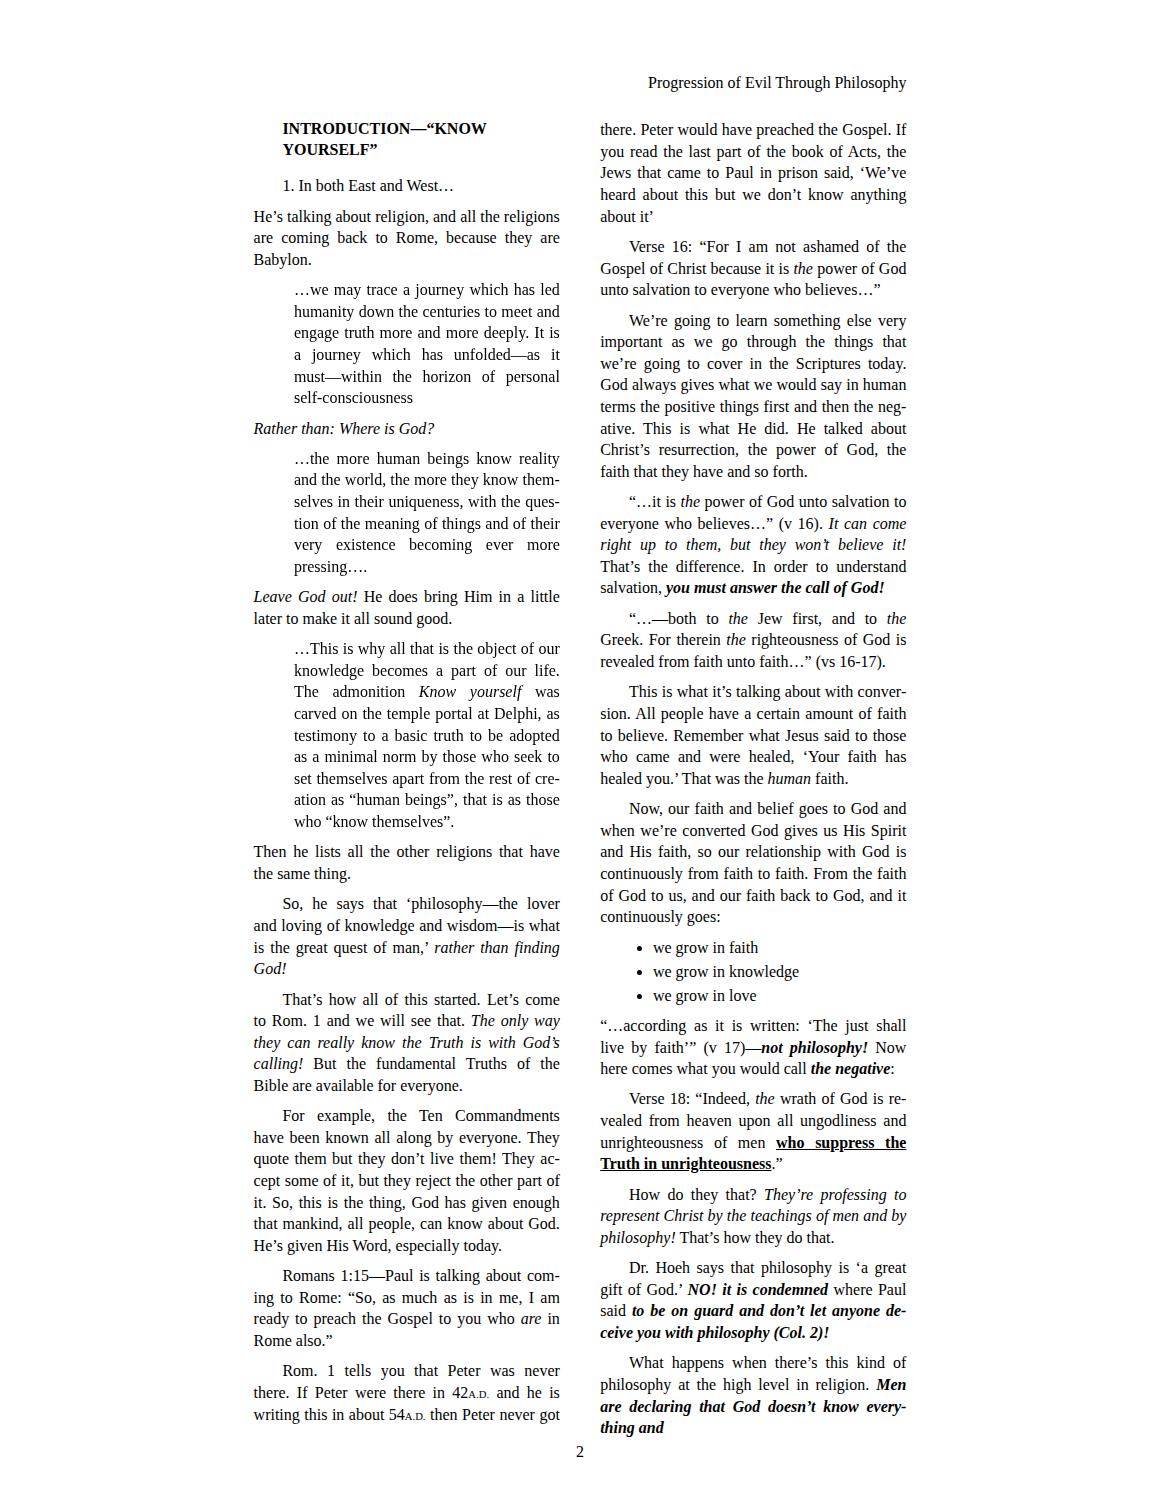Progression of Evil Through Philosophy
INTRODUCTION—“KNOW YOURSELF”
1. In both East and West…
He’s talking about religion, and all the religions are coming back to Rome, because they are Babylon.
…we may trace a journey which has led humanity down the centuries to meet and engage truth more and more deeply. It is a journey which has unfolded—as it must—within the horizon of personal self-consciousness
Rather than: Where is God?
…the more human beings know reality and the world, the more they know themselves in their uniqueness, with the question of the meaning of things and of their very existence becoming ever more pressing….
Leave God out! He does bring Him in a little later to make it all sound good.
…This is why all that is the object of our knowledge becomes a part of our life. The admonition Know yourself was carved on the temple portal at Delphi, as testimony to a basic truth to be adopted as a minimal norm by those who seek to set themselves apart from the rest of creation as “human beings”, that is as those who “know themselves”.
Then he lists all the other religions that have the same thing.
So, he says that ‘philosophy—the lover and loving of knowledge and wisdom—is what is the great quest of man,’ rather than finding God!
That’s how all of this started. Let’s come to Rom. 1 and we will see that. The only way they can really know the Truth is with God’s calling! But the fundamental Truths of the Bible are available for everyone.
For example, the Ten Commandments have been known all along by everyone. They quote them but they don’t live them! They accept some of it, but they reject the other part of it. So, this is the thing, God has given enough that mankind, all people, can know about God. He’s given His Word, especially today.
Romans 1:15—Paul is talking about coming to Rome: “So, as much as is in me, I am ready to preach the Gospel to you who are in Rome also.”
Rom. 1 tells you that Peter was never there. If Peter were there in 42A.D. and he is writing this in about 54A.D. then Peter never got there. Peter would have preached the Gospel. If you read the last part of the book of Acts, the Jews that came to Paul in prison said, ‘We’ve heard about this but we don’t know anything about it’
Verse 16: “For I am not ashamed of the Gospel of Christ because it is the power of God unto salvation to everyone who believes…”
We’re going to learn something else very important as we go through the things that we’re going to cover in the Scriptures today. God always gives what we would say in human terms the positive things first and then the negative. This is what He did. He talked about Christ’s resurrection, the power of God, the faith that they have and so forth.
“…it is the power of God unto salvation to everyone who believes…” (v 16). It can come right up to them, but they won’t believe it! That’s the difference. In order to understand salvation, you must answer the call of God!
“…—both to the Jew first, and to the Greek. For therein the righteousness of God is revealed from faith unto faith…” (vs 16-17).
This is what it’s talking about with conversion. All people have a certain amount of faith to believe. Remember what Jesus said to those who came and were healed, ‘Your faith has healed you.’ That was the human faith.
Now, our faith and belief goes to God and when we’re converted God gives us His Spirit and His faith, so our relationship with God is continuously from faith to faith. From the faith of God to us, and our faith back to God, and it continuously goes:
we grow in faith
we grow in knowledge
we grow in love
“…according as it is written: ‘The just shall live by faith’” (v 17)—not philosophy! Now here comes what you would call the negative:
Verse 18: “Indeed, the wrath of God is revealed from heaven upon all ungodliness and unrighteousness of men who suppress the Truth in unrighteousness.”
How do they that? They’re professing to represent Christ by the teachings of men and by philosophy! That’s how they do that.
Dr. Hoeh says that philosophy is ‘a great gift of God.’ NO! it is condemned where Paul said to be on guard and don’t let anyone deceive you with philosophy (Col. 2)!
What happens when there’s this kind of philosophy at the high level in religion. Men are declaring that God doesn’t know everything and
2